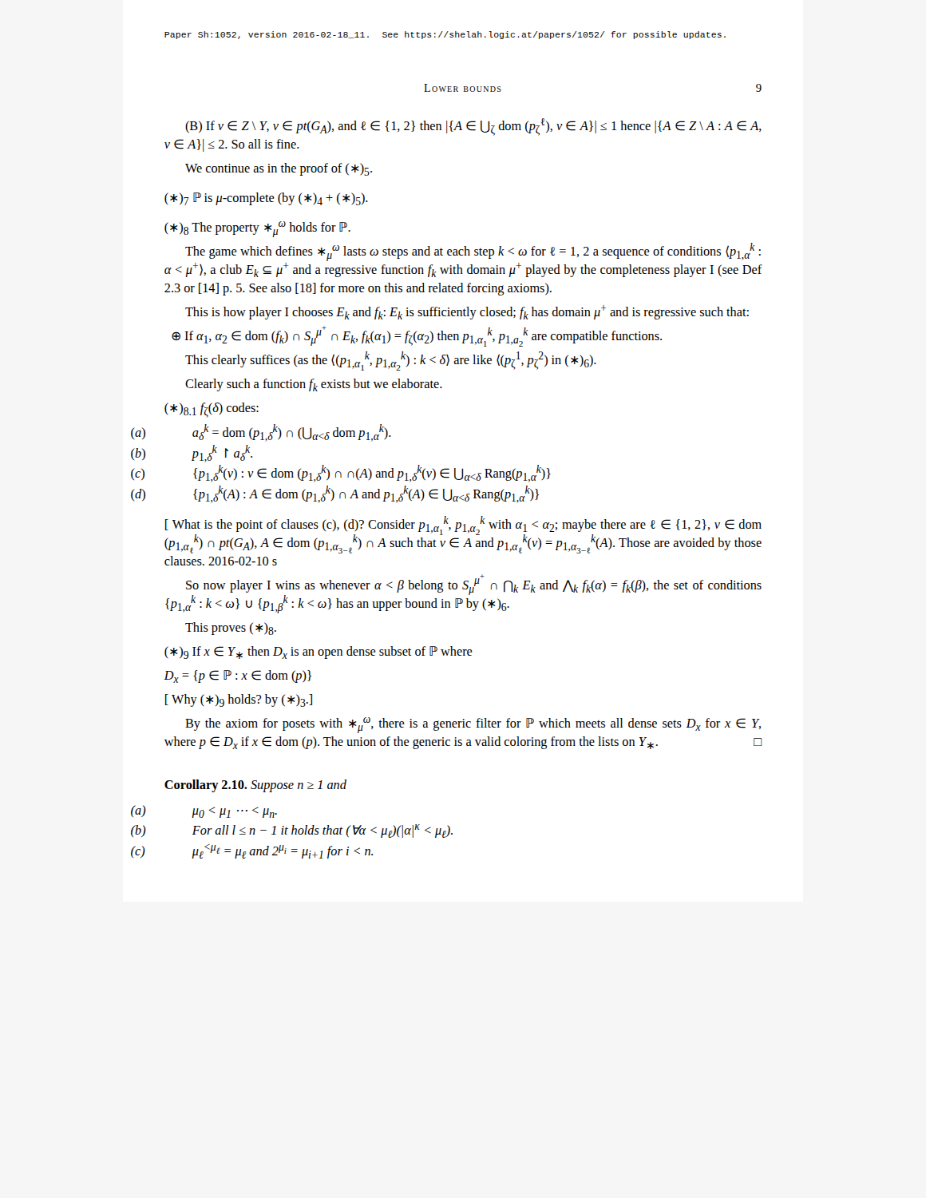Paper Sh:1052, version 2016-02-18_11. See https://shelah.logic.at/papers/1052/ for possible updates.
Lower bounds9
(B) If v ∈ Z \ Y, v ∈ pt(GA), and ℓ ∈ {1, 2} then |{A ∈ ⋃ζ dom (pζℓ), v ∈ A}| ≤ 1 hence |{A ∈ Z \ A : A ∈ A, v ∈ A}| ≤ 2. So all is fine.
We continue as in the proof of (∗)5.
(∗)7 ℙ is μ-complete (by (∗)4 + (∗)5).
(∗)8 The property ∗μω holds for ℙ.
The game which defines ∗μω lasts ω steps and at each step k < ω for ℓ = 1, 2 a sequence of conditions ⟨p1,αk : α < μ+⟩, a club Ek ⊆ μ+ and a regressive function fk with domain μ+ played by the completeness player I (see Def 2.3 or [14] p. 5. See also [18] for more on this and related forcing axioms).
This is how player I chooses Ek and fk: Ek is sufficiently closed; fk has domain μ+ and is regressive such that:
⊕ If α1, α2 ∈ dom (fk) ∩ Sμμ+ ∩ Ek, fk(α1) = fζ(α2) then p1,α1k, p1,a2k are compatible functions.
This clearly suffices (as the ⟨(p1,α1k, p1,α2k) : k < δ⟩ are like ⟨(pζ1, pζ2) in (∗)6).
Clearly such a function fk exists but we elaborate.
(∗)8.1 fζ(δ) codes:
(a) aδk = dom (p1,δk) ∩ (⋃α<δ dom p1,αk).
(b) p1,δk ↾ aδk.
(c) {p1,δk(v) : v ∈ dom (p1,δk) ∩ ∩(A) and p1,δk(v) ∈ ⋃α<δ Rang(p1,αk)}
(d) {p1,δk(A) : A ∈ dom (p1,δk) ∩ A and p1,δk(A) ∈ ⋃α<δ Rang(p1,αk)}
[ What is the point of clauses (c), (d)? Consider p1,α1k, p1,α2k with α1 < α2; maybe there are ℓ ∈ {1, 2}, v ∈ dom (p1,αℓk) ∩ pt(GA), A ∈ dom (p1,α3−ℓk) ∩ A such that v ∈ A and p1,αℓk(v) = p1,α3−ℓk(A). Those are avoided by those clauses. 2016-02-10 s
So now player I wins as whenever α < β belong to Sμμ+ ∩ ⋂k Ek and ⋀k fk(α) = fk(β), the set of conditions {p1,αk : k < ω} ∪ {p1,βk : k < ω} has an upper bound in ℙ by (∗)6.
This proves (∗)8.
(∗)9 If x ∈ Y∗ then Dx is an open dense subset of ℙ where
Dx = {p ∈ ℙ : x ∈ dom (p)}
[ Why (∗)9 holds? by (∗)3.]
By the axiom for posets with ∗μω, there is a generic filter for ℙ which meets all dense sets Dx for x ∈ Y, where p ∈ Dx if x ∈ dom (p). The union of the generic is a valid coloring from the lists on Y∗.□
Corollary 2.10. Suppose n ≥ 1 and
(a) μ0 < μ1 ⋯ < μn.
(b) For all l ≤ n − 1 it holds that (∀α < μℓ)(|α|κ < μℓ).
(c) μℓ<μℓ = μℓ and 2μi = μi+1 for i < n.